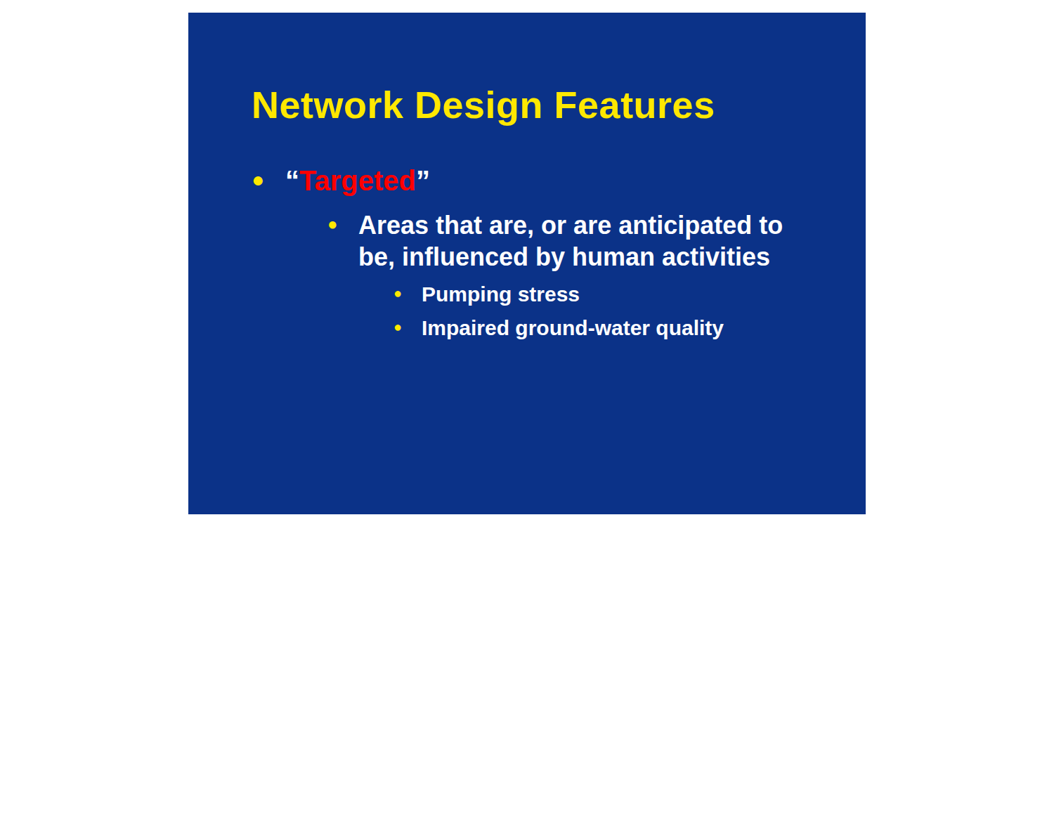Network Design Features
“Targeted”
Areas that are, or are anticipated to be, influenced by human activities
Pumping stress
Impaired ground-water quality